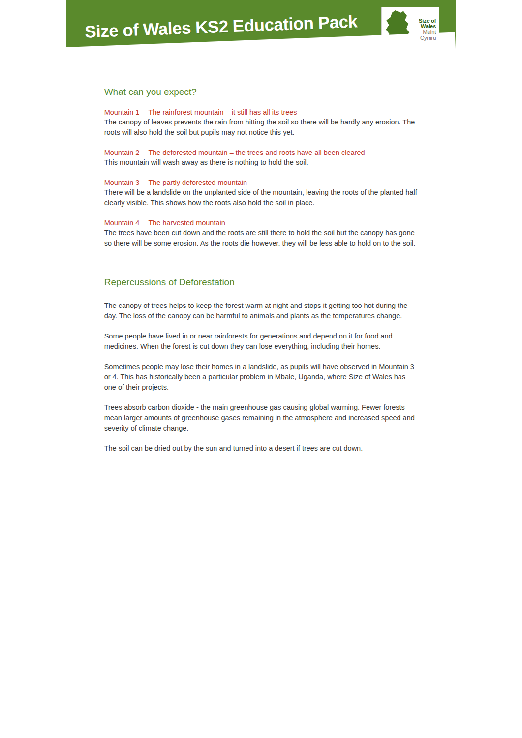Size of Wales KS2 Education Pack
Size of Wales Maint Cymru
What can you expect?
Mountain 1 The rainforest mountain – it still has all its trees
The canopy of leaves prevents the rain from hitting the soil so there will be hardly any erosion. The roots will also hold the soil but pupils may not notice this yet.
Mountain 2 The deforested mountain – the trees and roots have all been cleared
This mountain will wash away as there is nothing to hold the soil.
Mountain 3 The partly deforested mountain
There will be a landslide on the unplanted side of the mountain, leaving the roots of the planted half clearly visible. This shows how the roots also hold the soil in place.
Mountain 4 The harvested mountain
The trees have been cut down and the roots are still there to hold the soil but the canopy has gone so there will be some erosion. As the roots die however, they will be less able to hold on to the soil.
Repercussions of Deforestation
The canopy of trees helps to keep the forest warm at night and stops it getting too hot during the day. The loss of the canopy can be harmful to animals and plants as the temperatures change.
Some people have lived in or near rainforests for generations and depend on it for food and medicines. When the forest is cut down they can lose everything, including their homes.
Sometimes people may lose their homes in a landslide, as pupils will have observed in Mountain 3 or 4. This has historically been a particular problem in Mbale, Uganda, where Size of Wales has one of their projects.
Trees absorb carbon dioxide - the main greenhouse gas causing global warming. Fewer forests mean larger amounts of greenhouse gases remaining in the atmosphere and increased speed and severity of climate change.
The soil can be dried out by the sun and turned into a desert if trees are cut down.